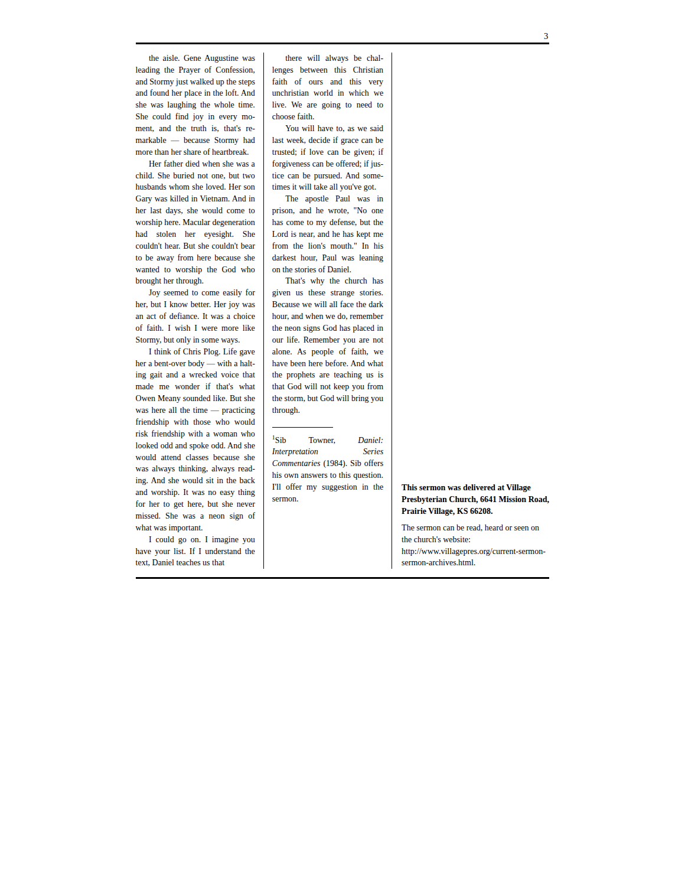3
the aisle. Gene Augustine was leading the Prayer of Confession, and Stormy just walked up the steps and found her place in the loft. And she was laughing the whole time. She could find joy in every moment, and the truth is, that's remarkable — because Stormy had more than her share of heartbreak.
Her father died when she was a child. She buried not one, but two husbands whom she loved. Her son Gary was killed in Vietnam. And in her last days, she would come to worship here. Macular degeneration had stolen her eyesight. She couldn't hear. But she couldn't bear to be away from here because she wanted to worship the God who brought her through.
Joy seemed to come easily for her, but I know better. Her joy was an act of defiance. It was a choice of faith. I wish I were more like Stormy, but only in some ways.
I think of Chris Plog. Life gave her a bent-over body — with a halting gait and a wrecked voice that made me wonder if that's what Owen Meany sounded like. But she was here all the time — practicing friendship with those who would risk friendship with a woman who looked odd and spoke odd. And she would attend classes because she was always thinking, always reading. And she would sit in the back and worship. It was no easy thing for her to get here, but she never missed. She was a neon sign of what was important.
I could go on. I imagine you have your list. If I understand the text, Daniel teaches us that
there will always be challenges between this Christian faith of ours and this very unchristian world in which we live. We are going to need to choose faith.
You will have to, as we said last week, decide if grace can be trusted; if love can be given; if forgiveness can be offered; if justice can be pursued. And sometimes it will take all you've got.
The apostle Paul was in prison, and he wrote, "No one has come to my defense, but the Lord is near, and he has kept me from the lion's mouth." In his darkest hour, Paul was leaning on the stories of Daniel.
That's why the church has given us these strange stories. Because we will all face the dark hour, and when we do, remember the neon signs God has placed in our life. Remember you are not alone. As people of faith, we have been here before. And what the prophets are teaching us is that God will not keep you from the storm, but God will bring you through.
1Sib Towner, Daniel: Interpretation Series Commentaries (1984). Sib offers his own answers to this question. I'll offer my suggestion in the sermon.
This sermon was delivered at Village Presbyterian Church, 6641 Mission Road, Prairie Village, KS 66208.
The sermon can be read, heard or seen on the church's website: http://www.villagepres.org/current-sermonsermon-archives.html.